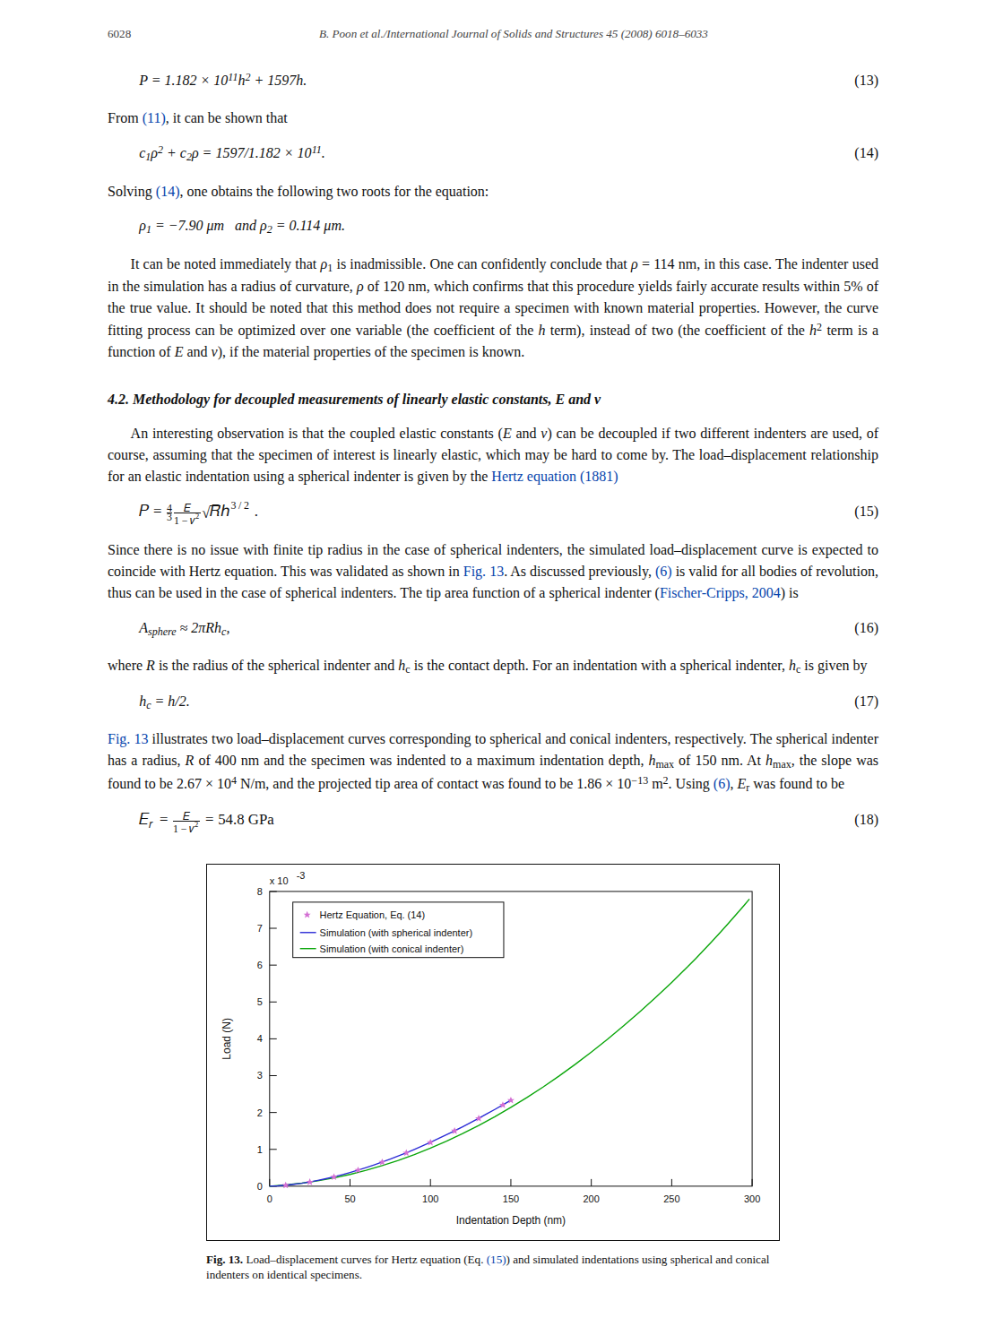6028 B. Poon et al./International Journal of Solids and Structures 45 (2008) 6018–6033
P = 1.182 × 1011 h2 + 1597h.
(13)
From (11), it can be shown that
c1 ρ2 + c2 ρ = 1597/1.182 × 1011.
(14)
Solving (14), one obtains the following two roots for the equation:
ρ1 = −7.90 μm and ρ2 = 0.114 μm.
It can be noted immediately that ρ1 is inadmissible. One can confidently conclude that ρ = 114 nm, in this case. The indenter used in the simulation has a radius of curvature, ρ of 120 nm, which confirms that this procedure yields fairly accurate results within 5% of the true value. It should be noted that this method does not require a specimen with known material properties. However, the curve fitting process can be optimized over one variable (the coefficient of the h term), instead of two (the coefficient of the h2 term is a function of E and v), if the material properties of the specimen is known.
4.2. Methodology for decoupled measurements of linearly elastic constants, E and v
An interesting observation is that the coupled elastic constants (E and v) can be decoupled if two different indenters are used, of course, assuming that the specimen of interest is linearly elastic, which may be hard to come by. The load–displacement relationship for an elastic indentation using a spherical indenter is given by the Hertz equation (1881)
P= 43 E1−v2 R h3/2 .
(15)
Since there is no issue with finite tip radius in the case of spherical indenters, the simulated load–displacement curve is expected to coincide with Hertz equation. This was validated as shown in Fig. 13. As discussed previously, (6) is valid for all bodies of revolution, thus can be used in the case of spherical indenters. The tip area function of a spherical indenter (Fischer-Cripps, 2004) is
Asphere ≈ 2πRhc,
(16)
where R is the radius of the spherical indenter and hc is the contact depth. For an indentation with a spherical indenter, hc is given by
hc = h/2.
(17)
Fig. 13 illustrates two load–displacement curves corresponding to spherical and conical indenters, respectively. The spherical indenter has a radius, R of 400 nm and the specimen was indented to a maximum indentation depth, hmax of 150 nm. At hmax, the slope was found to be 2.67 × 104 N/m, and the projected tip area of contact was found to be 1.86 × 10−13 m2. Using (6), Er was found to be
Er= E1−v2 =54.8 GPa
(18)
x 10 -3 0 1 2 3 4 5 6 7 8 0 50 100 150 200 250 300 Indentation Depth (nm) Load (N) Hertz Equation, Eq. (14) Simulation (with spherical indenter) Simulation (with conical indenter)
Fig. 13. Load–displacement curves for Hertz equation (Eq. (15)) and simulated indentations using spherical and conical indenters on identical specimens.